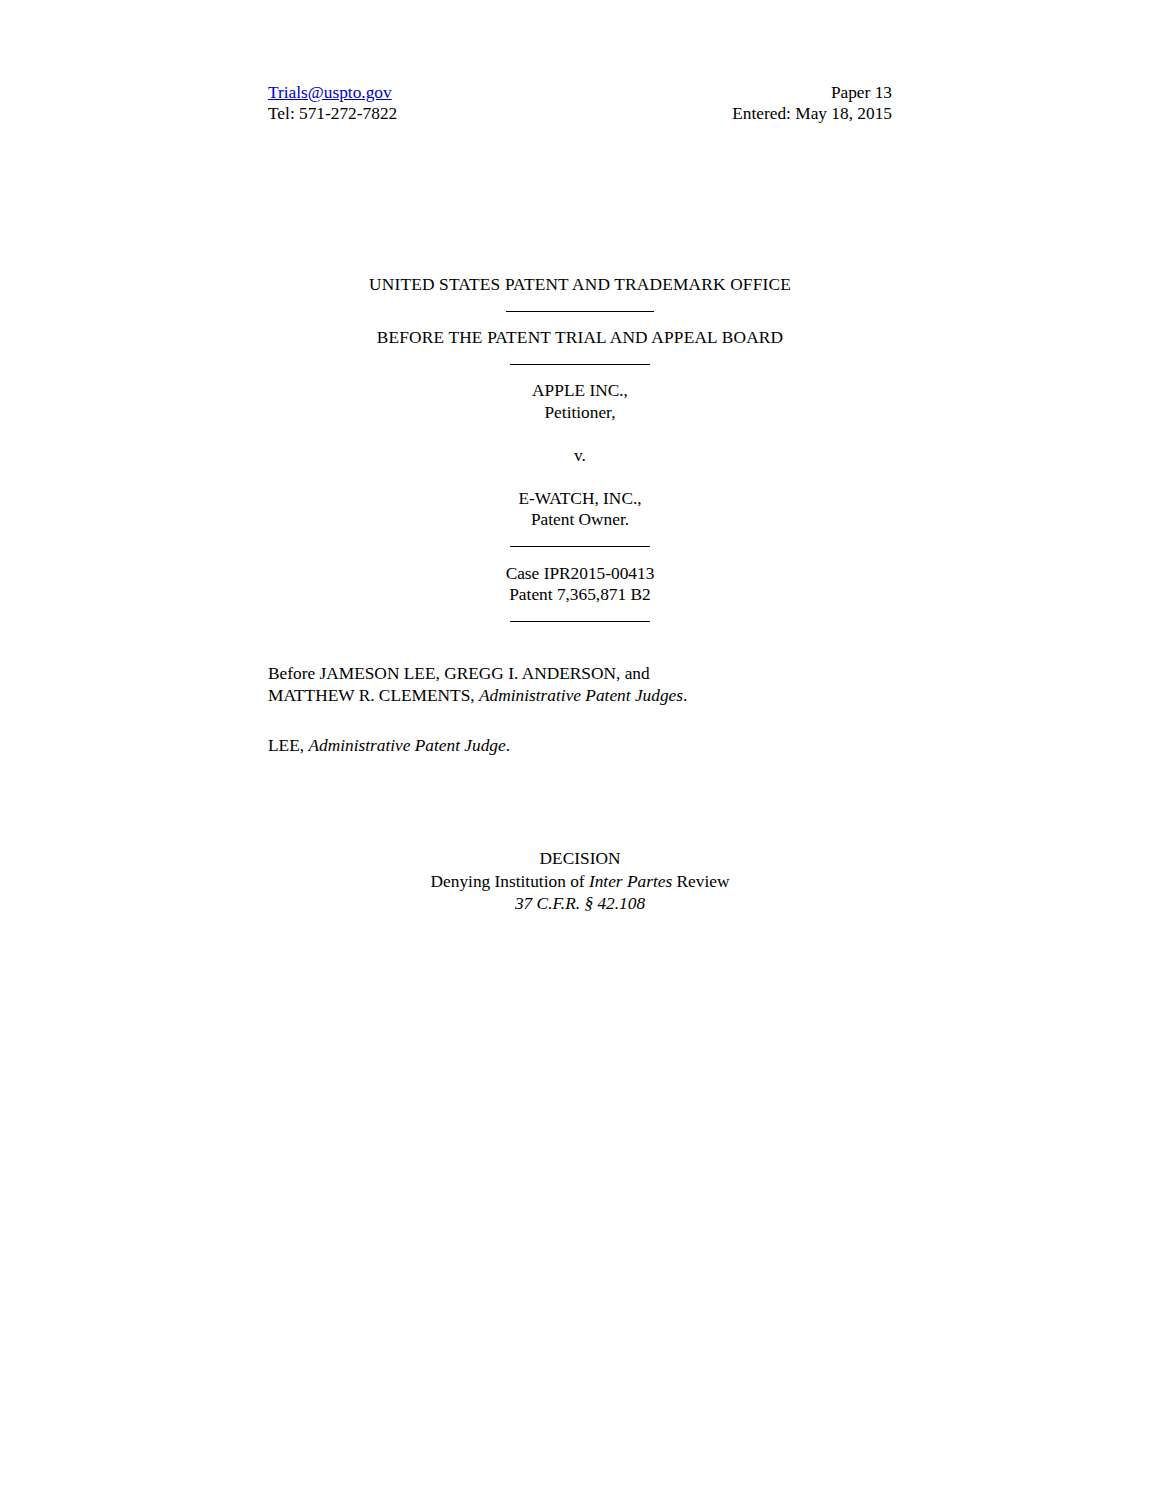Trials@uspto.gov
Tel: 571-272-7822
Paper 13
Entered: May 18, 2015
UNITED STATES PATENT AND TRADEMARK OFFICE
BEFORE THE PATENT TRIAL AND APPEAL BOARD
APPLE INC.,
Petitioner,
v.
E-WATCH, INC.,
Patent Owner.
Case IPR2015-00413
Patent 7,365,871 B2
Before JAMESON LEE, GREGG I. ANDERSON, and
MATTHEW R. CLEMENTS, Administrative Patent Judges.
LEE, Administrative Patent Judge.
DECISION
Denying Institution of Inter Partes Review
37 C.F.R. § 42.108